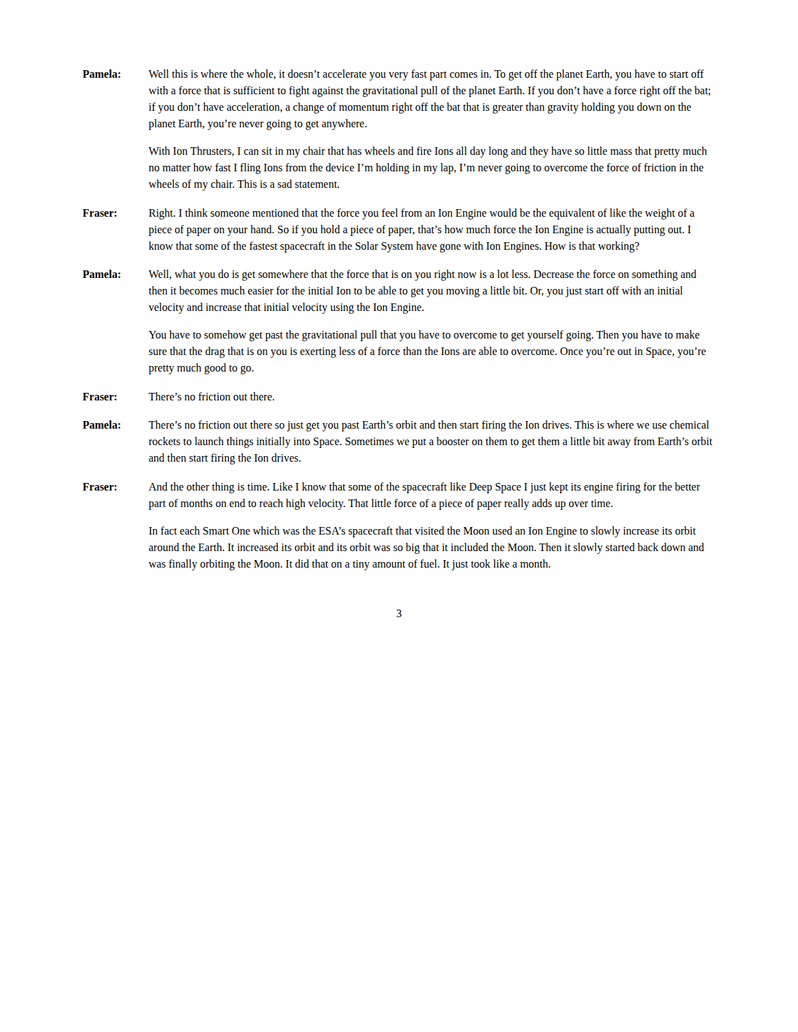Pamela:
Well this is where the whole, it doesn’t accelerate you very fast part comes in. To get off the planet Earth, you have to start off with a force that is sufficient to fight against the gravitational pull of the planet Earth. If you don’t have a force right off the bat; if you don’t have acceleration, a change of momentum right off the bat that is greater than gravity holding you down on the planet Earth, you’re never going to get anywhere.
With Ion Thrusters, I can sit in my chair that has wheels and fire Ions all day long and they have so little mass that pretty much no matter how fast I fling Ions from the device I’m holding in my lap, I’m never going to overcome the force of friction in the wheels of my chair. This is a sad statement.
Fraser:
Right. I think someone mentioned that the force you feel from an Ion Engine would be the equivalent of like the weight of a piece of paper on your hand. So if you hold a piece of paper, that’s how much force the Ion Engine is actually putting out. I know that some of the fastest spacecraft in the Solar System have gone with Ion Engines. How is that working?
Pamela:
Well, what you do is get somewhere that the force that is on you right now is a lot less. Decrease the force on something and then it becomes much easier for the initial Ion to be able to get you moving a little bit. Or, you just start off with an initial velocity and increase that initial velocity using the Ion Engine.
You have to somehow get past the gravitational pull that you have to overcome to get yourself going. Then you have to make sure that the drag that is on you is exerting less of a force than the Ions are able to overcome. Once you’re out in Space, you’re pretty much good to go.
Fraser:
There’s no friction out there.
Pamela:
There’s no friction out there so just get you past Earth’s orbit and then start firing the Ion drives. This is where we use chemical rockets to launch things initially into Space. Sometimes we put a booster on them to get them a little bit away from Earth’s orbit and then start firing the Ion drives.
Fraser:
And the other thing is time. Like I know that some of the spacecraft like Deep Space I just kept its engine firing for the better part of months on end to reach high velocity. That little force of a piece of paper really adds up over time.
In fact each Smart One which was the ESA’s spacecraft that visited the Moon used an Ion Engine to slowly increase its orbit around the Earth. It increased its orbit and its orbit was so big that it included the Moon. Then it slowly started back down and was finally orbiting the Moon. It did that on a tiny amount of fuel. It just took like a month.
3